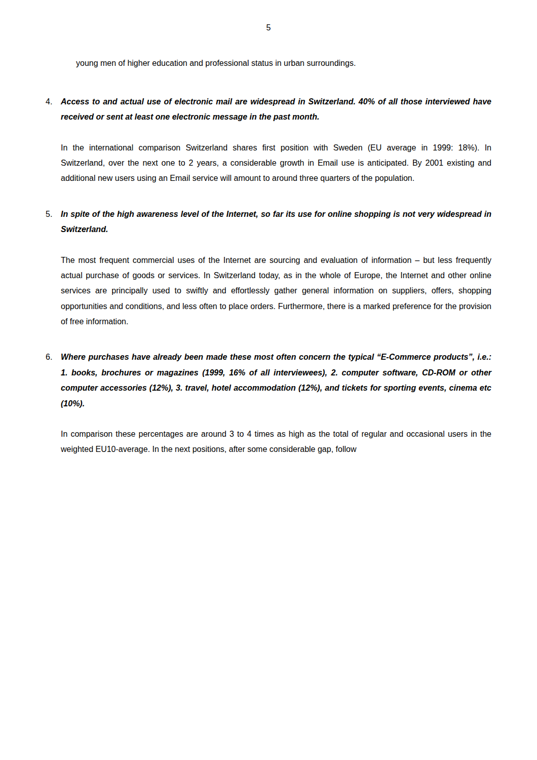5
young men of higher education and professional status in urban surroundings.
4.
Access to and actual use of electronic mail are widespread in Switzerland. 40% of all those interviewed have received or sent at least one electronic message in the past month.
In the international comparison Switzerland shares first position with Sweden (EU average in 1999: 18%). In Switzerland, over the next one to 2 years, a considerable growth in Email use is anticipated. By 2001 existing and additional new users using an Email service will amount to around three quarters of the population.
5.
In spite of the high awareness level of the Internet, so far its use for online shopping is not very widespread in Switzerland.
The most frequent commercial uses of the Internet are sourcing and evaluation of information – but less frequently actual purchase of goods or services. In Switzerland today, as in the whole of Europe, the Internet and other online services are principally used to swiftly and effortlessly gather general information on suppliers, offers, shopping opportunities and conditions, and less often to place orders. Furthermore, there is a marked preference for the provision of free information.
6.
Where purchases have already been made these most often concern the typical “E-Commerce products”, i.e.: 1. books, brochures or magazines (1999, 16% of all interviewees), 2. computer software, CD-ROM or other computer accessories (12%), 3. travel, hotel accommodation (12%), and tickets for sporting events, cinema etc (10%).
In comparison these percentages are around 3 to 4 times as high as the total of regular and occasional users in the weighted EU10-average. In the next positions, after some considerable gap, follow